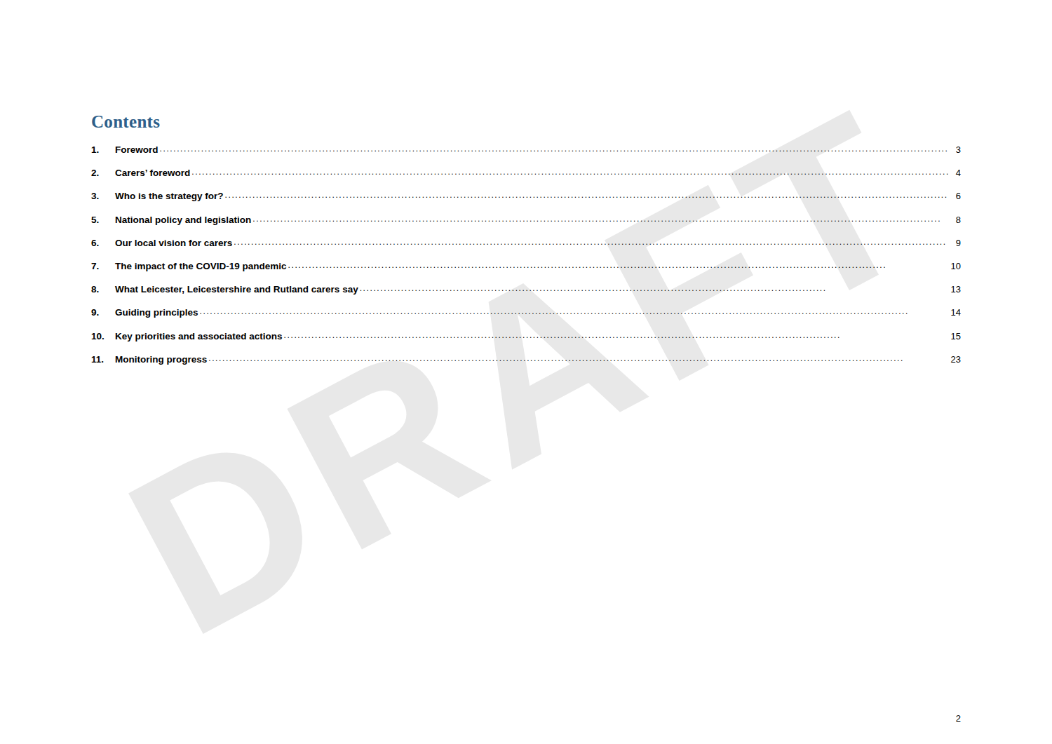DRAFT
Contents
1. Foreword ........................................................................................................................................................................................................................................... 3
2. Carers’ foreword .............................................................................................................................................................................................................................. 4
3. Who is the strategy for? ................................................................................................................................................................................................................. 6
5. National policy and legislation ....................................................................................................................................................................................................... 8
6. Our local vision for carers .............................................................................................................................................................................................................. 9
7. The impact of the COVID-19 pandemic ............................................................................................................................................................................. 10
8. What Leicester, Leicestershire and Rutland carers say ....................................................................................................................................... 13
9. Guiding principles ............................................................................................................................................................................................................. 14
10. Key priorities and associated actions ................................................................................................................................................................. 15
11. Monitoring progress ......................................................................................................................................................................................................... 23
2